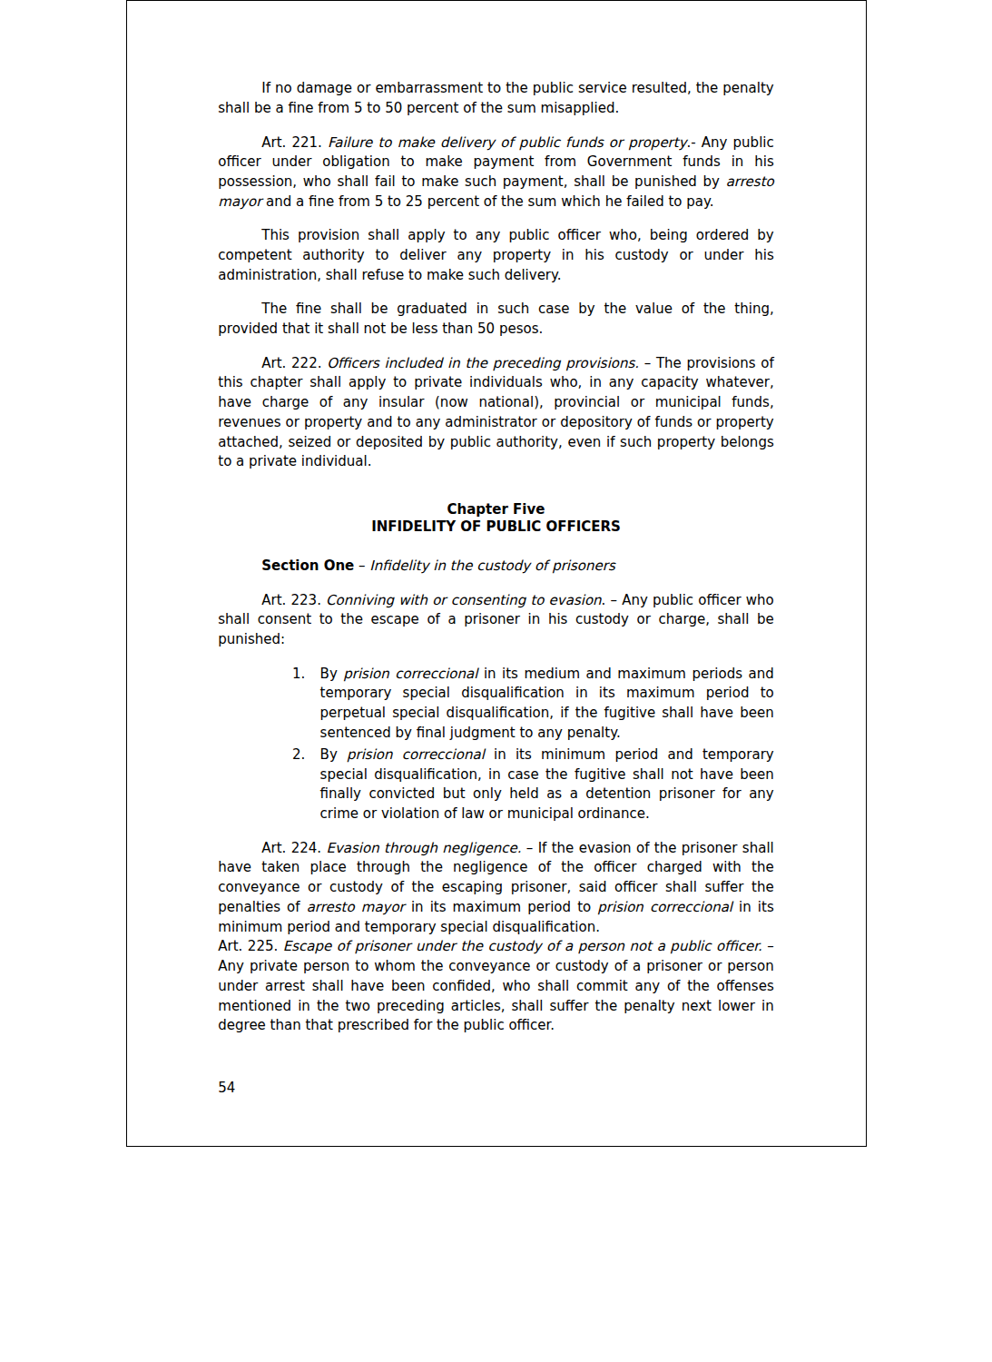If no damage or embarrassment to the public service resulted, the penalty shall be a fine from 5 to 50 percent of the sum misapplied.
Art. 221. Failure to make delivery of public funds or property.- Any public officer under obligation to make payment from Government funds in his possession, who shall fail to make such payment, shall be punished by arresto mayor and a fine from 5 to 25 percent of the sum which he failed to pay.
This provision shall apply to any public officer who, being ordered by competent authority to deliver any property in his custody or under his administration, shall refuse to make such delivery.
The fine shall be graduated in such case by the value of the thing, provided that it shall not be less than 50 pesos.
Art. 222. Officers included in the preceding provisions. – The provisions of this chapter shall apply to private individuals who, in any capacity whatever, have charge of any insular (now national), provincial or municipal funds, revenues or property and to any administrator or depository of funds or property attached, seized or deposited by public authority, even if such property belongs to a private individual.
Chapter Five INFIDELITY OF PUBLIC OFFICERS
Section One – Infidelity in the custody of prisoners
Art. 223. Conniving with or consenting to evasion. – Any public officer who shall consent to the escape of a prisoner in his custody or charge, shall be punished:
By prision correccional in its medium and maximum periods and temporary special disqualification in its maximum period to perpetual special disqualification, if the fugitive shall have been sentenced by final judgment to any penalty.
By prision correccional in its minimum period and temporary special disqualification, in case the fugitive shall not have been finally convicted but only held as a detention prisoner for any crime or violation of law or municipal ordinance.
Art. 224. Evasion through negligence. – If the evasion of the prisoner shall have taken place through the negligence of the officer charged with the conveyance or custody of the escaping prisoner, said officer shall suffer the penalties of arresto mayor in its maximum period to prision correccional in its minimum period and temporary special disqualification.
Art. 225. Escape of prisoner under the custody of a person not a public officer. – Any private person to whom the conveyance or custody of a prisoner or person under arrest shall have been confided, who shall commit any of the offenses mentioned in the two preceding articles, shall suffer the penalty next lower in degree than that prescribed for the public officer.
54